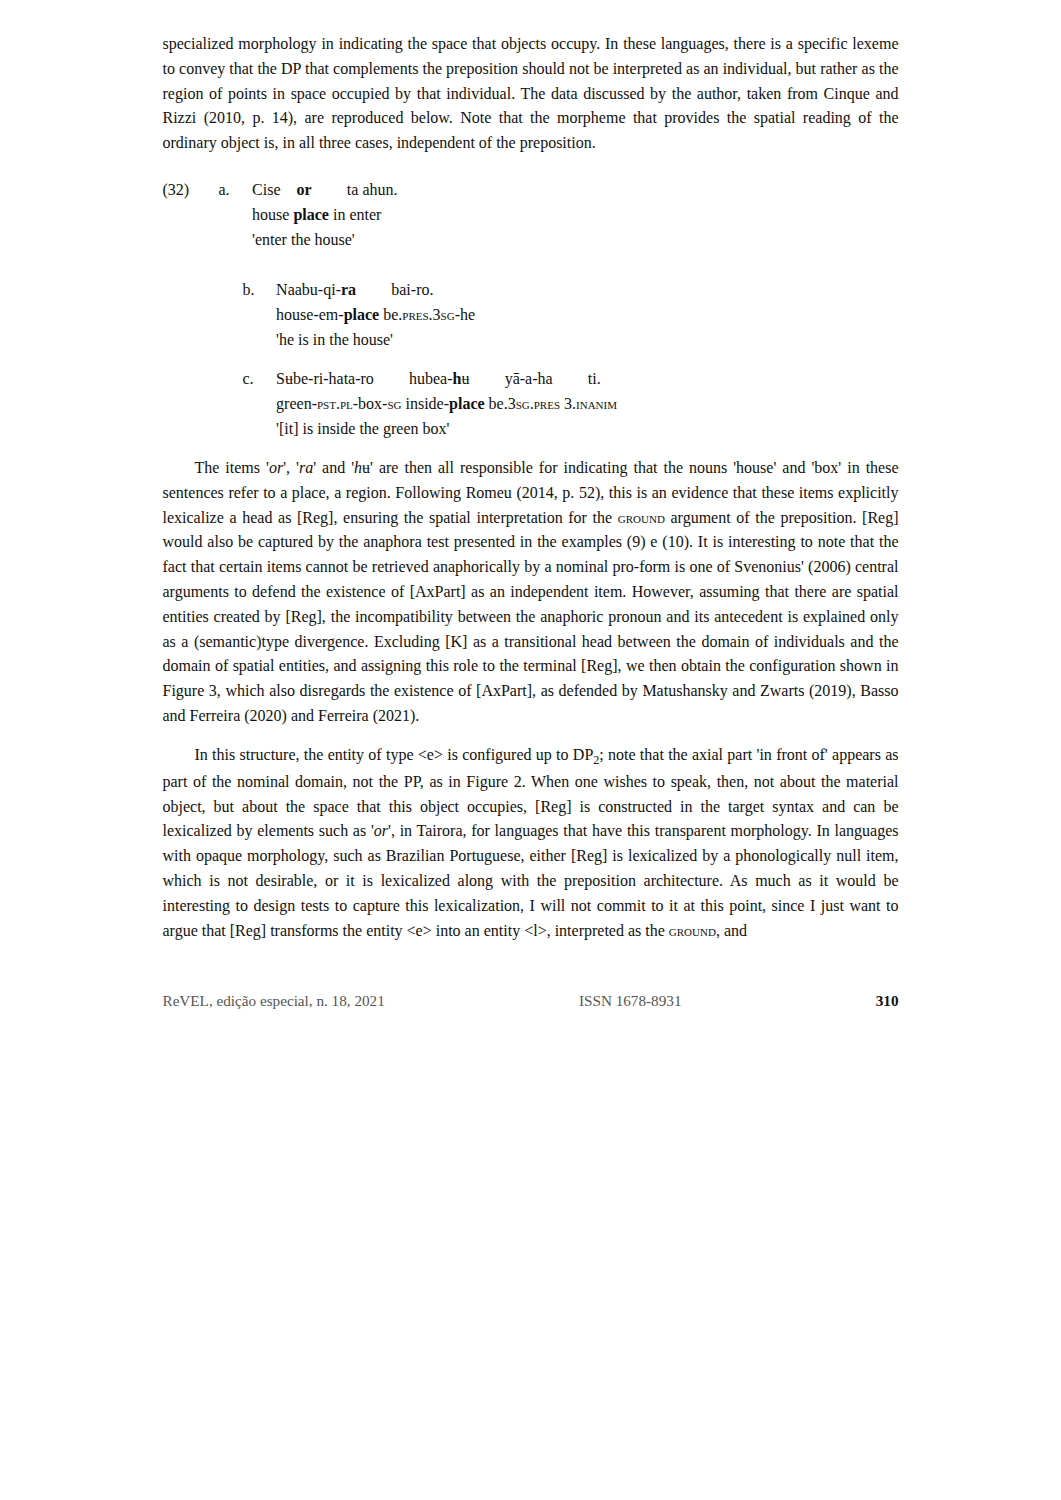specialized morphology in indicating the space that objects occupy. In these languages, there is a specific lexeme to convey that the DP that complements the preposition should not be interpreted as an individual, but rather as the region of points in space occupied by that individual. The data discussed by the author, taken from Cinque and Rizzi (2010, p. 14), are reproduced below. Note that the morpheme that provides the spatial reading of the ordinary object is, in all three cases, independent of the preposition.
(32) a. Cise or ta ahun. house place in enter 'enter the house'
b. Naabu-qi-ra bai-ro. house-em-place be.pres.3sg-he 'he is in the house'
c. Sʉbe-ri-hata-ro hubea-hʉ yā-a-ha ti. green-pst.pl-box-sg inside-place be.3sg.pres 3.inanim '[it] is inside the green box'
The items 'or', 'ra' and 'hʉ' are then all responsible for indicating that the nouns 'house' and 'box' in these sentences refer to a place, a region. Following Romeu (2014, p. 52), this is an evidence that these items explicitly lexicalize a head as [Reg], ensuring the spatial interpretation for the ground argument of the preposition. [Reg] would also be captured by the anaphora test presented in the examples (9) e (10). It is interesting to note that the fact that certain items cannot be retrieved anaphorically by a nominal pro-form is one of Svenonius' (2006) central arguments to defend the existence of [AxPart] as an independent item. However, assuming that there are spatial entities created by [Reg], the incompatibility between the anaphoric pronoun and its antecedent is explained only as a (semantic)type divergence. Excluding [K] as a transitional head between the domain of individuals and the domain of spatial entities, and assigning this role to the terminal [Reg], we then obtain the configuration shown in Figure 3, which also disregards the existence of [AxPart], as defended by Matushansky and Zwarts (2019), Basso and Ferreira (2020) and Ferreira (2021).
In this structure, the entity of type <e> is configured up to DP2; note that the axial part 'in front of' appears as part of the nominal domain, not the PP, as in Figure 2. When one wishes to speak, then, not about the material object, but about the space that this object occupies, [Reg] is constructed in the target syntax and can be lexicalized by elements such as 'or', in Tairora, for languages that have this transparent morphology. In languages with opaque morphology, such as Brazilian Portuguese, either [Reg] is lexicalized by a phonologically null item, which is not desirable, or it is lexicalized along with the preposition architecture. As much as it would be interesting to design tests to capture this lexicalization, I will not commit to it at this point, since I just want to argue that [Reg] transforms the entity <e> into an entity <l>, interpreted as the ground, and
ReVEL, edição especial, n. 18, 2021 ISSN 1678-8931 310